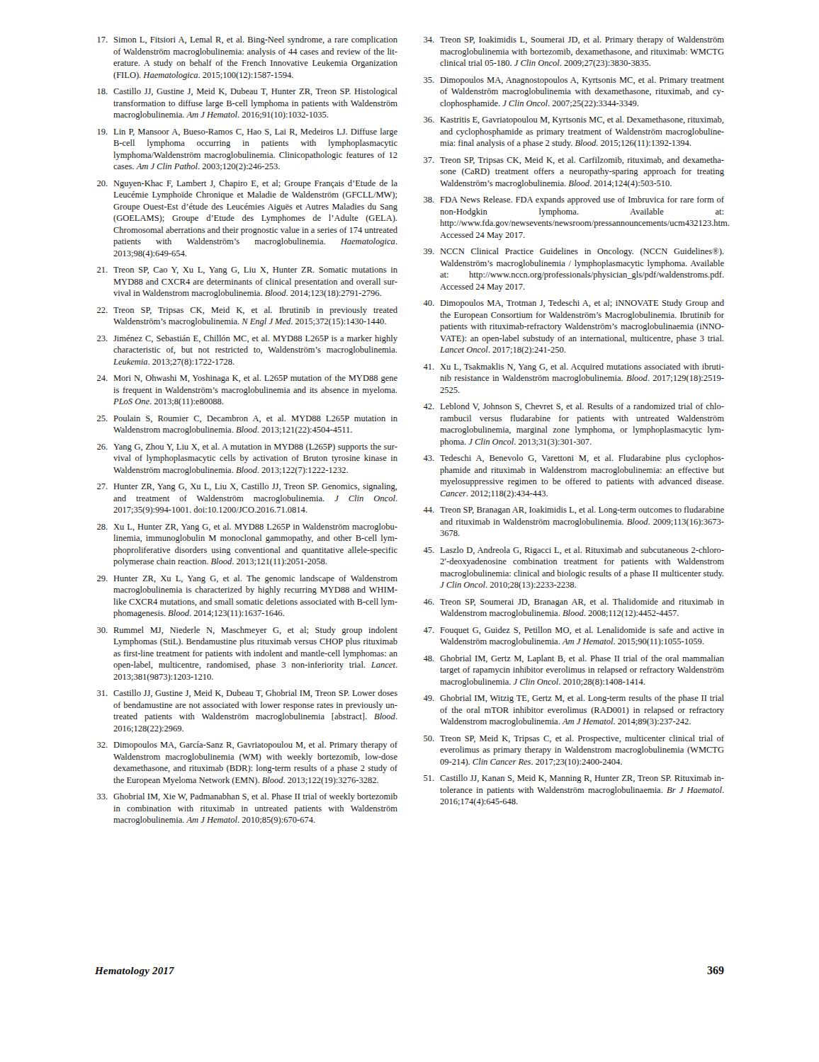17. Simon L, Fitsiori A, Lemal R, et al. Bing-Neel syndrome, a rare complication of Waldenström macroglobulinemia: analysis of 44 cases and review of the literature. A study on behalf of the French Innovative Leukemia Organization (FILO). Haematologica. 2015;100(12):1587-1594.
18. Castillo JJ, Gustine J, Meid K, Dubeau T, Hunter ZR, Treon SP. Histological transformation to diffuse large B-cell lymphoma in patients with Waldenström macroglobulinemia. Am J Hematol. 2016;91(10):1032-1035.
19. Lin P, Mansoor A, Bueso-Ramos C, Hao S, Lai R, Medeiros LJ. Diffuse large B-cell lymphoma occurring in patients with lymphoplasmacytic lymphoma/Waldenström macroglobulinemia. Clinicopathologic features of 12 cases. Am J Clin Pathol. 2003;120(2):246-253.
20. Nguyen-Khac F, Lambert J, Chapiro E, et al; Groupe Français d’Etude de la Leucémie Lymphoïde Chronique et Maladie de Waldenström (GFCLL/MW); Groupe Ouest-Est d’étude des Leucémies Aiguës et Autres Maladies du Sang (GOELAMS); Groupe d’Etude des Lymphomes de l’Adulte (GELA). Chromosomal aberrations and their prognostic value in a series of 174 untreated patients with Waldenström’s macroglobulinemia. Haematologica. 2013;98(4):649-654.
21. Treon SP, Cao Y, Xu L, Yang G, Liu X, Hunter ZR. Somatic mutations in MYD88 and CXCR4 are determinants of clinical presentation and overall survival in Waldenstrom macroglobulinemia. Blood. 2014;123(18):2791-2796.
22. Treon SP, Tripsas CK, Meid K, et al. Ibrutinib in previously treated Waldenström’s macroglobulinemia. N Engl J Med. 2015;372(15):1430-1440.
23. Jiménez C, Sebastián E, Chillón MC, et al. MYD88 L265P is a marker highly characteristic of, but not restricted to, Waldenström’s macroglobulinemia. Leukemia. 2013;27(8):1722-1728.
24. Mori N, Ohwashi M, Yoshinaga K, et al. L265P mutation of the MYD88 gene is frequent in Waldenström’s macroglobulinemia and its absence in myeloma. PLoS One. 2013;8(11):e80088.
25. Poulain S, Roumier C, Decambron A, et al. MYD88 L265P mutation in Waldenstrom macroglobulinemia. Blood. 2013;121(22):4504-4511.
26. Yang G, Zhou Y, Liu X, et al. A mutation in MYD88 (L265P) supports the survival of lymphoplasmacytic cells by activation of Bruton tyrosine kinase in Waldenström macroglobulinemia. Blood. 2013;122(7):1222-1232.
27. Hunter ZR, Yang G, Xu L, Liu X, Castillo JJ, Treon SP. Genomics, signaling, and treatment of Waldenström macroglobulinemia. J Clin Oncol. 2017;35(9):994-1001. doi:10.1200/JCO.2016.71.0814.
28. Xu L, Hunter ZR, Yang G, et al. MYD88 L265P in Waldenström macroglobulinemia, immunoglobulin M monoclonal gammopathy, and other B-cell lymphoproliferative disorders using conventional and quantitative allele-specific polymerase chain reaction. Blood. 2013;121(11):2051-2058.
29. Hunter ZR, Xu L, Yang G, et al. The genomic landscape of Waldenstrom macroglobulinemia is characterized by highly recurring MYD88 and WHIM-like CXCR4 mutations, and small somatic deletions associated with B-cell lymphomagenesis. Blood. 2014;123(11):1637-1646.
30. Rummel MJ, Niederle N, Maschmeyer G, et al; Study group indolent Lymphomas (StiL). Bendamustine plus rituximab versus CHOP plus rituximab as first-line treatment for patients with indolent and mantle-cell lymphomas: an open-label, multicentre, randomised, phase 3 non-inferiority trial. Lancet. 2013;381(9873):1203-1210.
31. Castillo JJ, Gustine J, Meid K, Dubeau T, Ghobrial IM, Treon SP. Lower doses of bendamustine are not associated with lower response rates in previously untreated patients with Waldenström macroglobulinemia [abstract]. Blood. 2016;128(22):2969.
32. Dimopoulos MA, García-Sanz R, Gavriatopoulou M, et al. Primary therapy of Waldenstrom macroglobulinemia (WM) with weekly bortezomib, low-dose dexamethasone, and rituximab (BDR): long-term results of a phase 2 study of the European Myeloma Network (EMN). Blood. 2013;122(19):3276-3282.
33. Ghobrial IM, Xie W, Padmanabhan S, et al. Phase II trial of weekly bortezomib in combination with rituximab in untreated patients with Waldenström macroglobulinemia. Am J Hematol. 2010;85(9):670-674.
34. Treon SP, Ioakimidis L, Soumerai JD, et al. Primary therapy of Waldenström macroglobulinemia with bortezomib, dexamethasone, and rituximab: WMCTG clinical trial 05-180. J Clin Oncol. 2009;27(23):3830-3835.
35. Dimopoulos MA, Anagnostopoulos A, Kyrtsonis MC, et al. Primary treatment of Waldenström macroglobulinemia with dexamethasone, rituximab, and cyclophosphamide. J Clin Oncol. 2007;25(22):3344-3349.
36. Kastritis E, Gavriatopoulou M, Kyrtsonis MC, et al. Dexamethasone, rituximab, and cyclophosphamide as primary treatment of Waldenström macroglobulinemia: final analysis of a phase 2 study. Blood. 2015;126(11):1392-1394.
37. Treon SP, Tripsas CK, Meid K, et al. Carfilzomib, rituximab, and dexamethasone (CaRD) treatment offers a neuropathy-sparing approach for treating Waldenström’s macroglobulinemia. Blood. 2014;124(4):503-510.
38. FDA News Release. FDA expands approved use of Imbruvica for rare form of non-Hodgkin lymphoma. Available at: http://www.fda.gov/newsevents/newsroom/pressannouncements/ucm432123.htm. Accessed 24 May 2017.
39. NCCN Clinical Practice Guidelines in Oncology. (NCCN Guidelines®). Waldenström’s macroglobulinemia / lymphoplasmacytic lymphoma. Available at: http://www.nccn.org/professionals/physician_gls/pdf/waldenstroms.pdf. Accessed 24 May 2017.
40. Dimopoulos MA, Trotman J, Tedeschi A, et al; iNNOVATE Study Group and the European Consortium for Waldenström’s Macroglobulinemia. Ibrutinib for patients with rituximab-refractory Waldenström’s macroglobulinaemia (iNNOVATE): an open-label substudy of an international, multicentre, phase 3 trial. Lancet Oncol. 2017;18(2):241-250.
41. Xu L, Tsakmaklis N, Yang G, et al. Acquired mutations associated with ibrutinib resistance in Waldenström macroglobulinemia. Blood. 2017;129(18):2519-2525.
42. Leblond V, Johnson S, Chevret S, et al. Results of a randomized trial of chlorambucil versus fludarabine for patients with untreated Waldenström macroglobulinemia, marginal zone lymphoma, or lymphoplasmacytic lymphoma. J Clin Oncol. 2013;31(3):301-307.
43. Tedeschi A, Benevolo G, Varettoni M, et al. Fludarabine plus cyclophosphamide and rituximab in Waldenstrom macroglobulinemia: an effective but myelosuppressive regimen to be offered to patients with advanced disease. Cancer. 2012;118(2):434-443.
44. Treon SP, Branagan AR, Ioakimidis L, et al. Long-term outcomes to fludarabine and rituximab in Waldenström macroglobulinemia. Blood. 2009;113(16):3673-3678.
45. Laszlo D, Andreola G, Rigacci L, et al. Rituximab and subcutaneous 2-chloro-2′-deoxyadenosine combination treatment for patients with Waldenstrom macroglobulinemia: clinical and biologic results of a phase II multicenter study. J Clin Oncol. 2010;28(13):2233-2238.
46. Treon SP, Soumerai JD, Branagan AR, et al. Thalidomide and rituximab in Waldenstrom macroglobulinemia. Blood. 2008;112(12):4452-4457.
47. Fouquet G, Guidez S, Petillon MO, et al. Lenalidomide is safe and active in Waldenström macroglobulinemia. Am J Hematol. 2015;90(11):1055-1059.
48. Ghobrial IM, Gertz M, Laplant B, et al. Phase II trial of the oral mammalian target of rapamycin inhibitor everolimus in relapsed or refractory Waldenström macroglobulinemia. J Clin Oncol. 2010;28(8):1408-1414.
49. Ghobrial IM, Witzig TE, Gertz M, et al. Long-term results of the phase II trial of the oral mTOR inhibitor everolimus (RAD001) in relapsed or refractory Waldenstrom macroglobulinemia. Am J Hematol. 2014;89(3):237-242.
50. Treon SP, Meid K, Tripsas C, et al. Prospective, multicenter clinical trial of everolimus as primary therapy in Waldenstrom macroglobulinemia (WMCTG 09-214). Clin Cancer Res. 2017;23(10):2400-2404.
51. Castillo JJ, Kanan S, Meid K, Manning R, Hunter ZR, Treon SP. Rituximab intolerance in patients with Waldenström macroglobulinaemia. Br J Haematol. 2016;174(4):645-648.
Hematology 2017
369